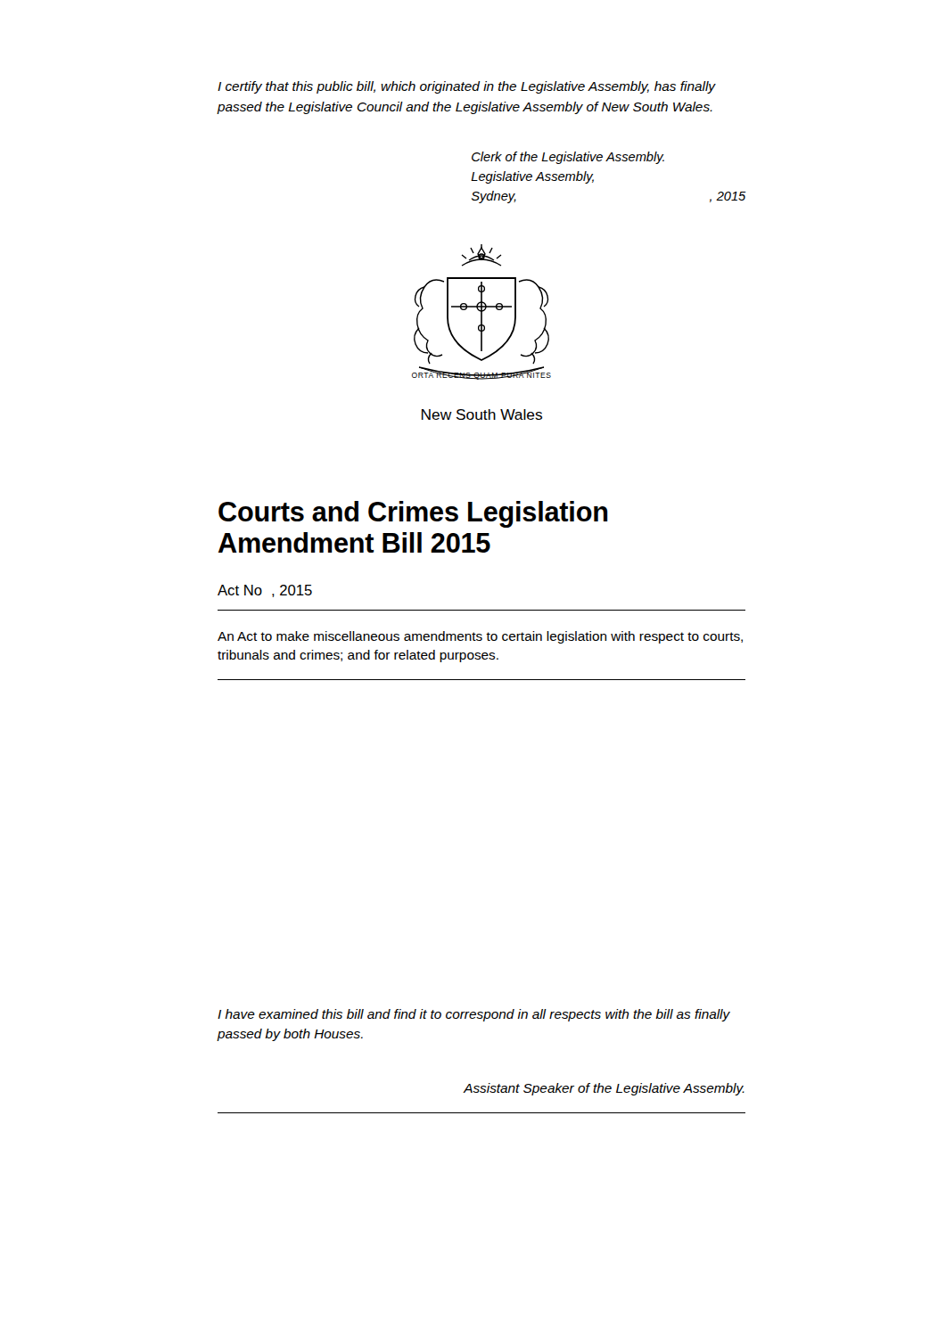I certify that this public bill, which originated in the Legislative Assembly, has finally passed the Legislative Council and the Legislative Assembly of New South Wales.
Clerk of the Legislative Assembly.
Legislative Assembly,
Sydney,, 2015
ORTA RECENS QUAM PURA NITES
New South Wales
Courts and Crimes Legislation Amendment Bill 2015
Act No, 2015
An Act to make miscellaneous amendments to certain legislation with respect to courts, tribunals and crimes; and for related purposes.
I have examined this bill and find it to correspond in all respects with the bill as finally passed by both Houses.
Assistant Speaker of the Legislative Assembly.